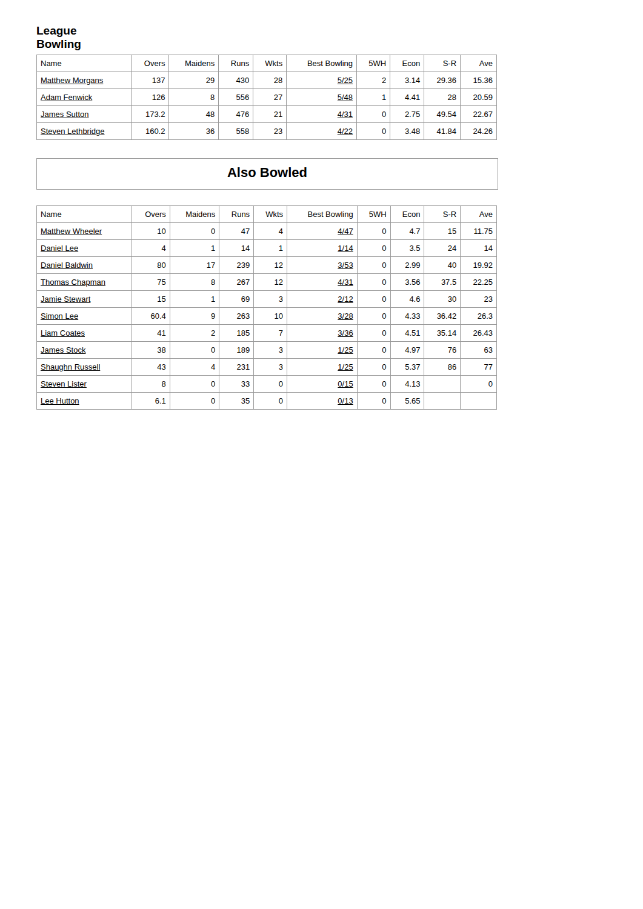League
Bowling
| Name | Overs | Maidens | Runs | Wkts | Best Bowling | 5WH | Econ | S-R | Ave |
| --- | --- | --- | --- | --- | --- | --- | --- | --- | --- |
| Matthew Morgans | 137 | 29 | 430 | 28 | 5/25 | 2 | 3.14 | 29.36 | 15.36 |
| Adam Fenwick | 126 | 8 | 556 | 27 | 5/48 | 1 | 4.41 | 28 | 20.59 |
| James Sutton | 173.2 | 48 | 476 | 21 | 4/31 | 0 | 2.75 | 49.54 | 22.67 |
| Steven Lethbridge | 160.2 | 36 | 558 | 23 | 4/22 | 0 | 3.48 | 41.84 | 24.26 |
Also Bowled
| Name | Overs | Maidens | Runs | Wkts | Best Bowling | 5WH | Econ | S-R | Ave |
| --- | --- | --- | --- | --- | --- | --- | --- | --- | --- |
| Matthew Wheeler | 10 | 0 | 47 | 4 | 4/47 | 0 | 4.7 | 15 | 11.75 |
| Daniel Lee | 4 | 1 | 14 | 1 | 1/14 | 0 | 3.5 | 24 | 14 |
| Daniel Baldwin | 80 | 17 | 239 | 12 | 3/53 | 0 | 2.99 | 40 | 19.92 |
| Thomas Chapman | 75 | 8 | 267 | 12 | 4/31 | 0 | 3.56 | 37.5 | 22.25 |
| Jamie Stewart | 15 | 1 | 69 | 3 | 2/12 | 0 | 4.6 | 30 | 23 |
| Simon Lee | 60.4 | 9 | 263 | 10 | 3/28 | 0 | 4.33 | 36.42 | 26.3 |
| Liam Coates | 41 | 2 | 185 | 7 | 3/36 | 0 | 4.51 | 35.14 | 26.43 |
| James Stock | 38 | 0 | 189 | 3 | 1/25 | 0 | 4.97 | 76 | 63 |
| Shaughn Russell | 43 | 4 | 231 | 3 | 1/25 | 0 | 5.37 | 86 | 77 |
| Steven Lister | 8 | 0 | 33 | 0 | 0/15 | 0 | 4.13 | | 0 |
| Lee Hutton | 6.1 | 0 | 35 | 0 | 0/13 | 0 | 5.65 | | |